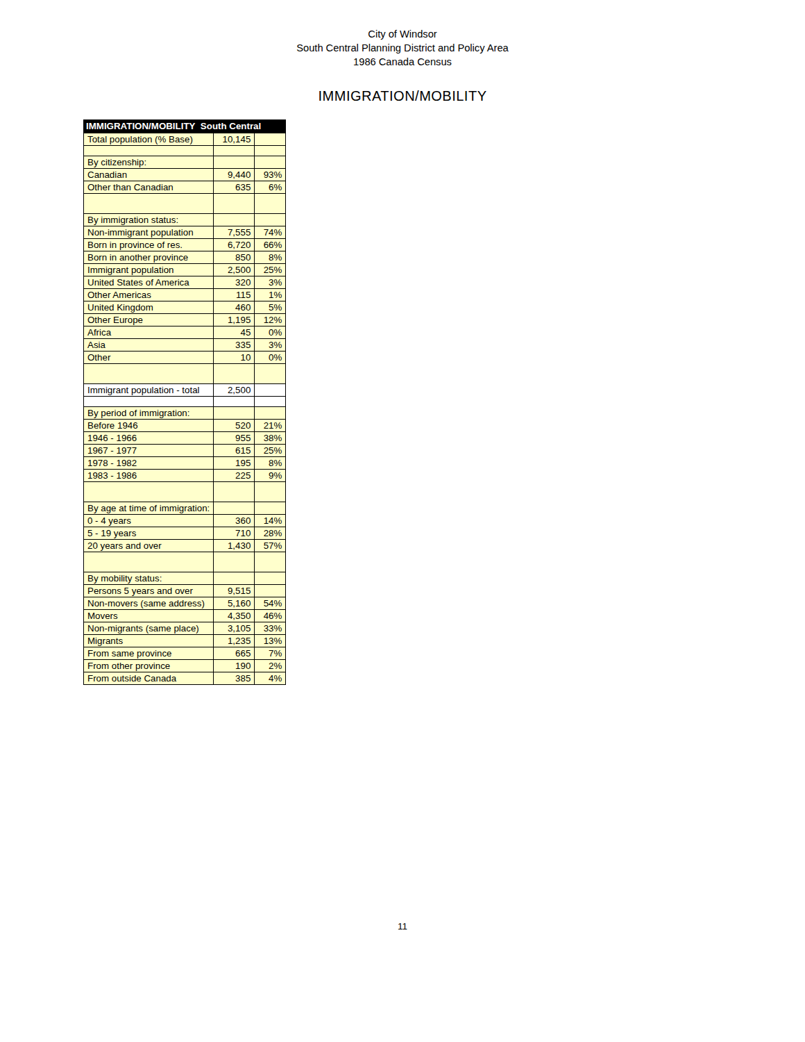City of Windsor
South Central Planning District and Policy Area
1986 Canada Census
IMMIGRATION/MOBILITY
IMMIGRATION/MOBILITY South Central
| Total population (% Base) | 10,145 | |
| By citizenship: | | |
| Canadian | 9,440 | 93% |
| Other than Canadian | 635 | 6% |
| By immigration status: | | |
| Non-immigrant population | 7,555 | 74% |
| Born in province of res. | 6,720 | 66% |
| Born in another province | 850 | 8% |
| Immigrant population | 2,500 | 25% |
| United States of America | 320 | 3% |
| Other Americas | 115 | 1% |
| United Kingdom | 460 | 5% |
| Other Europe | 1,195 | 12% |
| Africa | 45 | 0% |
| Asia | 335 | 3% |
| Other | 10 | 0% |
| Immigrant population - total | 2,500 | |
| By period of immigration: | | |
| Before 1946 | 520 | 21% |
| 1946 - 1966 | 955 | 38% |
| 1967 - 1977 | 615 | 25% |
| 1978 - 1982 | 195 | 8% |
| 1983 - 1986 | 225 | 9% |
| By age at time of immigration: | | |
| 0 - 4 years | 360 | 14% |
| 5 - 19 years | 710 | 28% |
| 20 years and over | 1,430 | 57% |
| By mobility status: | | |
| Persons 5 years and over | 9,515 | |
| Non-movers (same address) | 5,160 | 54% |
| Movers | 4,350 | 46% |
| Non-migrants (same place) | 3,105 | 33% |
| Migrants | 1,235 | 13% |
| From same province | 665 | 7% |
| From other province | 190 | 2% |
| From outside Canada | 385 | 4% |
11